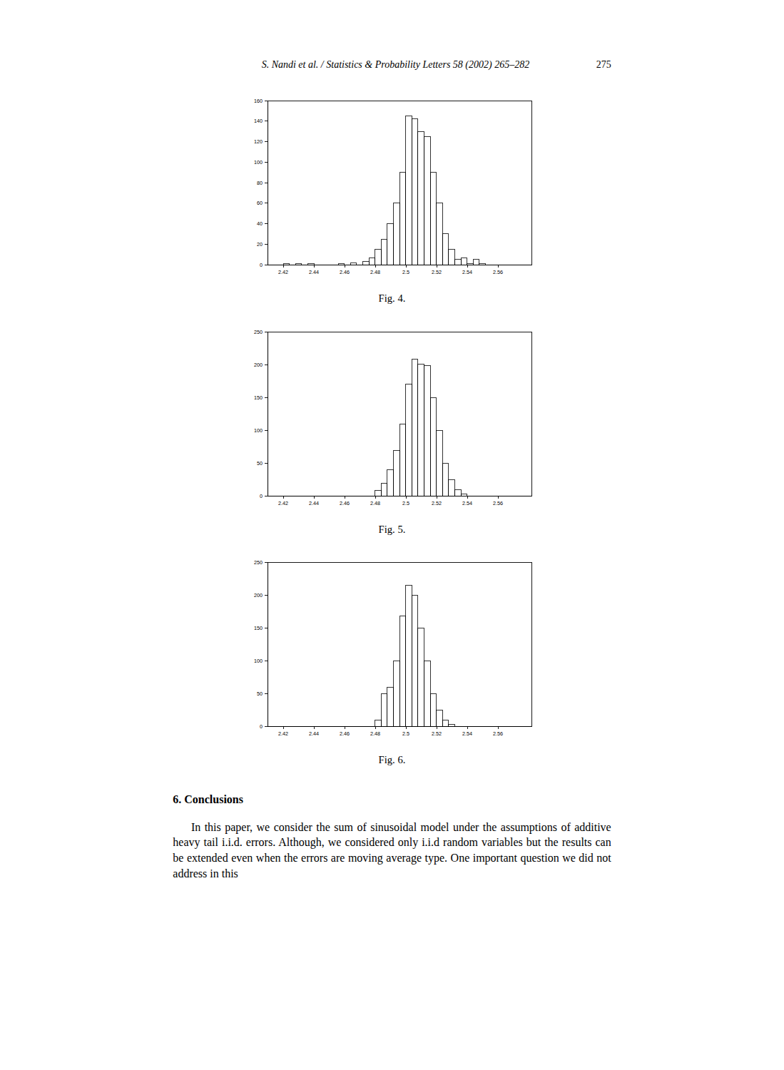S. Nandi et al. / Statistics & Probability Letters 58 (2002) 265–282 275
0 20 40 60 80 100 120 140 160 2.42 2.44 2.46 2.48 2.5 2.52 2.54 2.56
Fig. 4.
0 50 100 150 200 250 2.42 2.44 2.46 2.48 2.5 2.52 2.54 2.56
Fig. 5.
0 50 100 150 200 250 2.42 2.44 2.46 2.48 2.5 2.52 2.54 2.56
Fig. 6.
6. Conclusions
In this paper, we consider the sum of sinusoidal model under the assumptions of additive heavy tail i.i.d. errors. Although, we considered only i.i.d random variables but the results can be extended even when the errors are moving average type. One important question we did not address in this